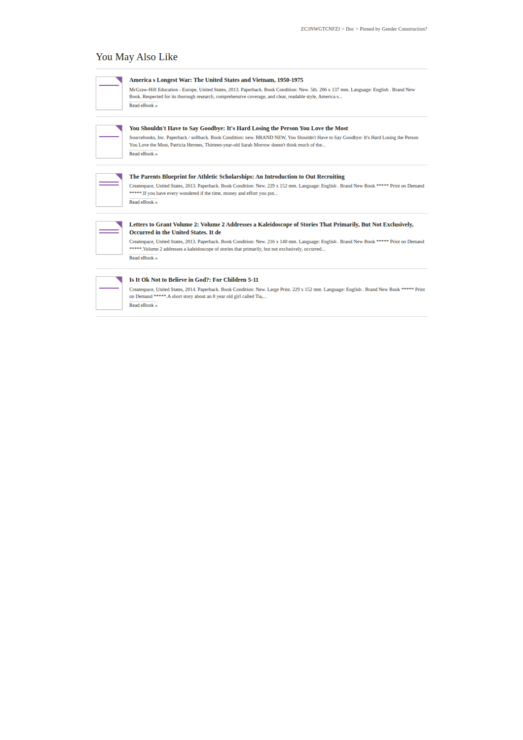ZC3NWGTCNFZJ > Doc > Pinned by Gender Construction?
You May Also Like
America s Longest War: The United States and Vietnam, 1950-1975
McGraw-Hill Education - Europe, United States, 2013. Paperback. Book Condition: New. 5th. 206 x 137 mm. Language: English . Brand New Book. Respected for its thorough research, comprehensive coverage, and clear, readable style, America s...
Read eBook »
You Shouldn't Have to Say Goodbye: It's Hard Losing the Person You Love the Most
Sourcebooks, Inc. Paperback / softback. Book Condition: new. BRAND NEW, You Shouldn't Have to Say Goodbye: It's Hard Losing the Person You Love the Most, Patricia Hermes, Thirteen-year-old Sarah Morrow doesn't think much of the...
Read eBook »
The Parents Blueprint for Athletic Scholarships: An Introduction to Out Recruiting
Createspace, United States, 2013. Paperback. Book Condition: New. 229 x 152 mm. Language: English . Brand New Book ***** Print on Demand *****.If you have every wondered if the time, money and effort you put...
Read eBook »
Letters to Grant Volume 2: Volume 2 Addresses a Kaleidoscope of Stories That Primarily, But Not Exclusively, Occurred in the United States. It de
Createspace, United States, 2013. Paperback. Book Condition: New. 216 x 140 mm. Language: English . Brand New Book ***** Print on Demand *****.Volume 2 addresses a kaleidoscope of stories that primarily, but not exclusively, occurred...
Read eBook »
Is It Ok Not to Believe in God?: For Children 5-11
Createspace, United States, 2014. Paperback. Book Condition: New. Large Print. 229 x 152 mm. Language: English . Brand New Book ***** Print on Demand *****.A short story about an 8 year old girl called Tia,...
Read eBook »